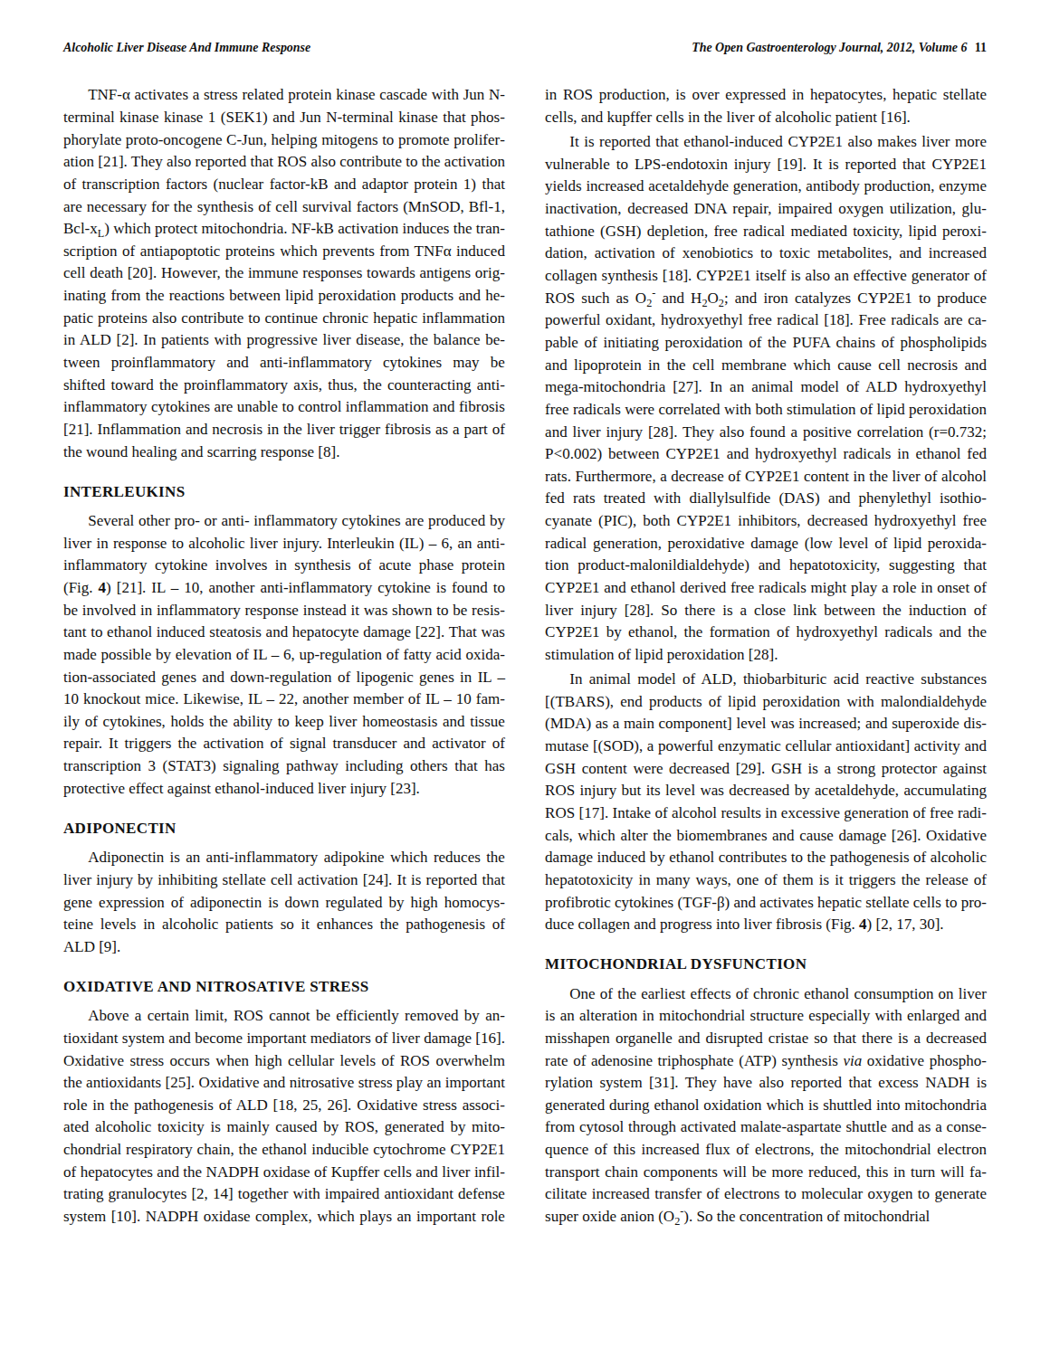Alcoholic Liver Disease And Immune Response
The Open Gastroenterology Journal, 2012, Volume 611
TNF-α activates a stress related protein kinase cascade with Jun N-terminal kinase kinase 1 (SEK1) and Jun N-terminal kinase that phosphorylate proto-oncogene C-Jun, helping mitogens to promote proliferation [21]. They also reported that ROS also contribute to the activation of transcription factors (nuclear factor-kB and adaptor protein 1) that are necessary for the synthesis of cell survival factors (MnSOD, Bfl-1, Bcl-xL) which protect mitochondria. NF-kB activation induces the transcription of antiapoptotic proteins which prevents from TNFα induced cell death [20]. However, the immune responses towards antigens originating from the reactions between lipid peroxidation products and hepatic proteins also contribute to continue chronic hepatic inflammation in ALD [2]. In patients with progressive liver disease, the balance between proinflammatory and anti-inflammatory cytokines may be shifted toward the proinflammatory axis, thus, the counteracting anti-inflammatory cytokines are unable to control inflammation and fibrosis [21]. Inflammation and necrosis in the liver trigger fibrosis as a part of the wound healing and scarring response [8].
INTERLEUKINS
Several other pro- or anti- inflammatory cytokines are produced by liver in response to alcoholic liver injury. Interleukin (IL) – 6, an anti-inflammatory cytokine involves in synthesis of acute phase protein (Fig. 4) [21]. IL – 10, another anti-inflammatory cytokine is found to be involved in inflammatory response instead it was shown to be resistant to ethanol induced steatosis and hepatocyte damage [22]. That was made possible by elevation of IL – 6, up-regulation of fatty acid oxidation-associated genes and down-regulation of lipogenic genes in IL – 10 knockout mice. Likewise, IL – 22, another member of IL – 10 family of cytokines, holds the ability to keep liver homeostasis and tissue repair. It triggers the activation of signal transducer and activator of transcription 3 (STAT3) signaling pathway including others that has protective effect against ethanol-induced liver injury [23].
ADIPONECTIN
Adiponectin is an anti-inflammatory adipokine which reduces the liver injury by inhibiting stellate cell activation [24]. It is reported that gene expression of adiponectin is down regulated by high homocysteine levels in alcoholic patients so it enhances the pathogenesis of ALD [9].
OXIDATIVE AND NITROSATIVE STRESS
Above a certain limit, ROS cannot be efficiently removed by antioxidant system and become important mediators of liver damage [16]. Oxidative stress occurs when high cellular levels of ROS overwhelm the antioxidants [25]. Oxidative and nitrosative stress play an important role in the pathogenesis of ALD [18, 25, 26]. Oxidative stress associated alcoholic toxicity is mainly caused by ROS, generated by mitochondrial respiratory chain, the ethanol inducible cytochrome CYP2E1 of hepatocytes and the NADPH oxidase of Kupffer cells and liver infiltrating granulocytes [2, 14] together with impaired antioxidant defense system [10]. NADPH oxidase complex, which plays an important role in ROS production, is over expressed in hepatocytes, hepatic stellate cells, and kupffer cells in the liver of alcoholic patient [16].
It is reported that ethanol-induced CYP2E1 also makes liver more vulnerable to LPS-endotoxin injury [19]. It is reported that CYP2E1 yields increased acetaldehyde generation, antibody production, enzyme inactivation, decreased DNA repair, impaired oxygen utilization, glutathione (GSH) depletion, free radical mediated toxicity, lipid peroxidation, activation of xenobiotics to toxic metabolites, and increased collagen synthesis [18]. CYP2E1 itself is also an effective generator of ROS such as O2- and H2O2; and iron catalyzes CYP2E1 to produce powerful oxidant, hydroxyethyl free radical [18]. Free radicals are capable of initiating peroxidation of the PUFA chains of phospholipids and lipoprotein in the cell membrane which cause cell necrosis and mega-mitochondria [27]. In an animal model of ALD hydroxyethyl free radicals were correlated with both stimulation of lipid peroxidation and liver injury [28]. They also found a positive correlation (r=0.732; P<0.002) between CYP2E1 and hydroxyethyl radicals in ethanol fed rats. Furthermore, a decrease of CYP2E1 content in the liver of alcohol fed rats treated with diallylsulfide (DAS) and phenylethyl isothiocyanate (PIC), both CYP2E1 inhibitors, decreased hydroxyethyl free radical generation, peroxidative damage (low level of lipid peroxidation product-malonildialdehyde) and hepatotoxicity, suggesting that CYP2E1 and ethanol derived free radicals might play a role in onset of liver injury [28]. So there is a close link between the induction of CYP2E1 by ethanol, the formation of hydroxyethyl radicals and the stimulation of lipid peroxidation [28].
In animal model of ALD, thiobarbituric acid reactive substances [(TBARS), end products of lipid peroxidation with malondialdehyde (MDA) as a main component] level was increased; and superoxide dismutase [(SOD), a powerful enzymatic cellular antioxidant] activity and GSH content were decreased [29]. GSH is a strong protector against ROS injury but its level was decreased by acetaldehyde, accumulating ROS [17]. Intake of alcohol results in excessive generation of free radicals, which alter the biomembranes and cause damage [26]. Oxidative damage induced by ethanol contributes to the pathogenesis of alcoholic hepatotoxicity in many ways, one of them is it triggers the release of profibrotic cytokines (TGF-β) and activates hepatic stellate cells to produce collagen and progress into liver fibrosis (Fig. 4) [2, 17, 30].
MITOCHONDRIAL DYSFUNCTION
One of the earliest effects of chronic ethanol consumption on liver is an alteration in mitochondrial structure especially with enlarged and misshapen organelle and disrupted cristae so that there is a decreased rate of adenosine triphosphate (ATP) synthesis via oxidative phosphorylation system [31]. They have also reported that excess NADH is generated during ethanol oxidation which is shuttled into mitochondria from cytosol through activated malate-aspartate shuttle and as a consequence of this increased flux of electrons, the mitochondrial electron transport chain components will be more reduced, this in turn will facilitate increased transfer of electrons to molecular oxygen to generate super oxide anion (O2-). So the concentration of mitochondrial